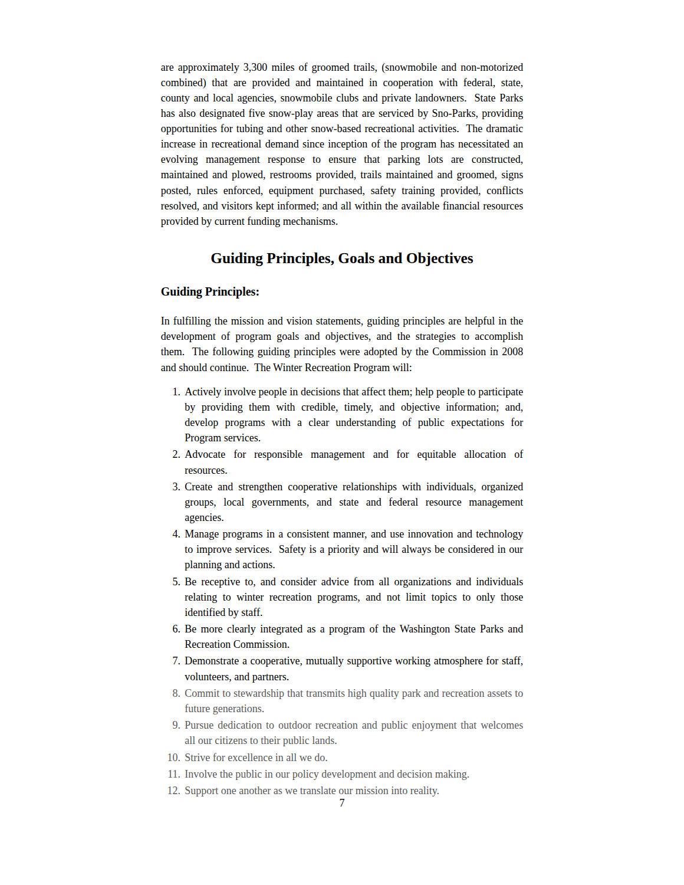are approximately 3,300 miles of groomed trails, (snowmobile and non-motorized combined) that are provided and maintained in cooperation with federal, state, county and local agencies, snowmobile clubs and private landowners. State Parks has also designated five snow-play areas that are serviced by Sno-Parks, providing opportunities for tubing and other snow-based recreational activities. The dramatic increase in recreational demand since inception of the program has necessitated an evolving management response to ensure that parking lots are constructed, maintained and plowed, restrooms provided, trails maintained and groomed, signs posted, rules enforced, equipment purchased, safety training provided, conflicts resolved, and visitors kept informed; and all within the available financial resources provided by current funding mechanisms.
Guiding Principles, Goals and Objectives
Guiding Principles:
In fulfilling the mission and vision statements, guiding principles are helpful in the development of program goals and objectives, and the strategies to accomplish them. The following guiding principles were adopted by the Commission in 2008 and should continue. The Winter Recreation Program will:
Actively involve people in decisions that affect them; help people to participate by providing them with credible, timely, and objective information; and, develop programs with a clear understanding of public expectations for Program services.
Advocate for responsible management and for equitable allocation of resources.
Create and strengthen cooperative relationships with individuals, organized groups, local governments, and state and federal resource management agencies.
Manage programs in a consistent manner, and use innovation and technology to improve services. Safety is a priority and will always be considered in our planning and actions.
Be receptive to, and consider advice from all organizations and individuals relating to winter recreation programs, and not limit topics to only those identified by staff.
Be more clearly integrated as a program of the Washington State Parks and Recreation Commission.
Demonstrate a cooperative, mutually supportive working atmosphere for staff, volunteers, and partners.
Commit to stewardship that transmits high quality park and recreation assets to future generations.
Pursue dedication to outdoor recreation and public enjoyment that welcomes all our citizens to their public lands.
Strive for excellence in all we do.
Involve the public in our policy development and decision making.
Support one another as we translate our mission into reality.
7